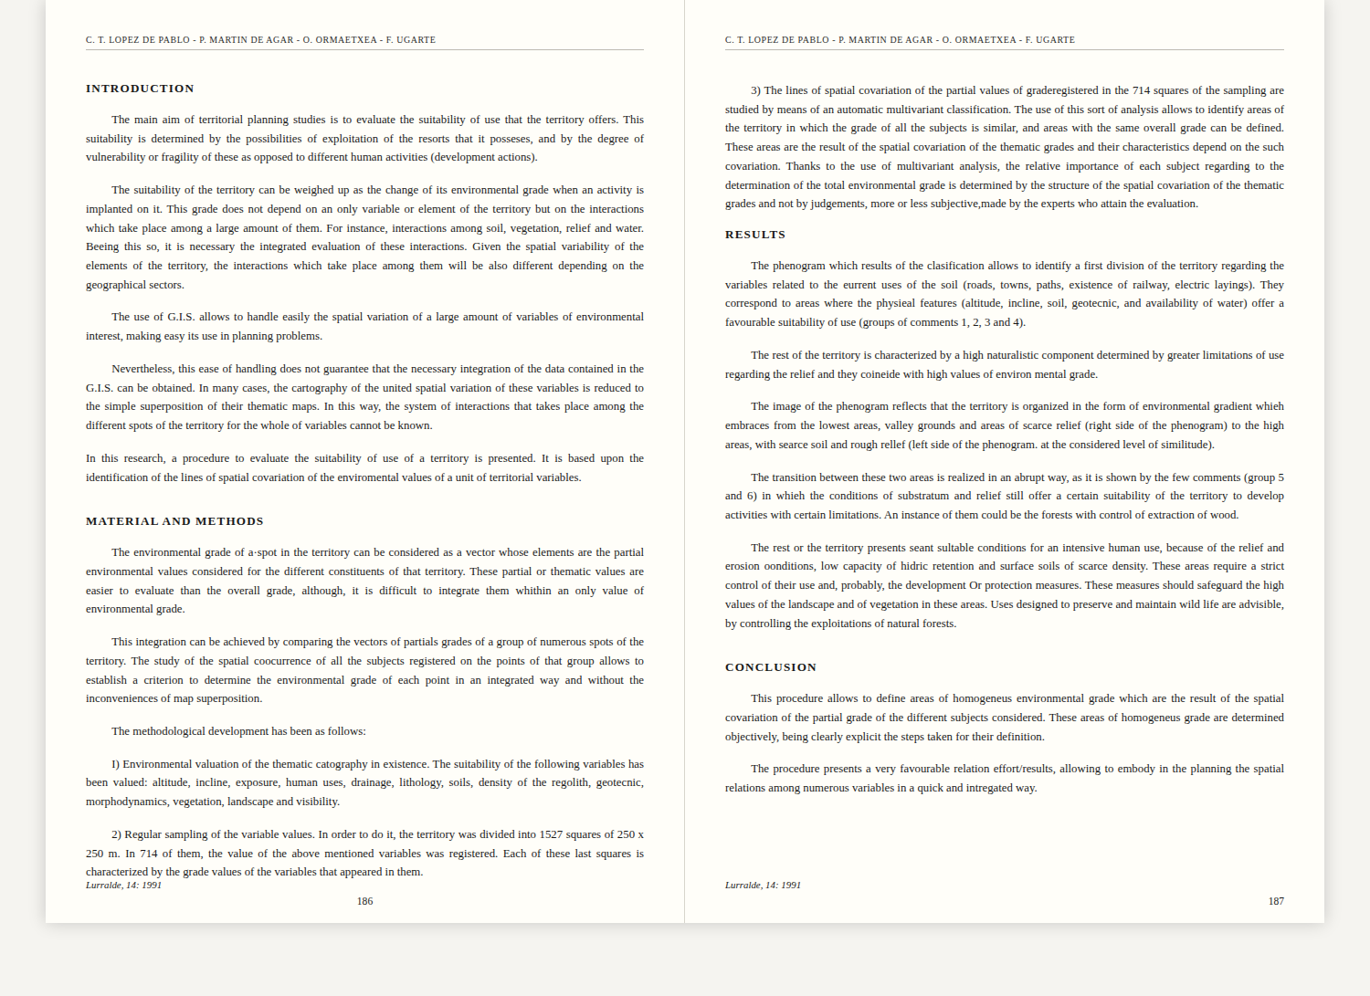C. T. Lopez de Pablo - P. Martin de Agar - O. Ormaetxea - F. Ugarte
Introduction
The main aim of territorial planning studies is to evaluate the suitability of use that the territory offers. This suitability is determined by the possibilities of exploitation of the resorts that it posseses, and by the degree of vulnerability or fragility of these as opposed to different human activities (development actions).
The suitability of the territory can be weighed up as the change of its environmental grade when an activity is implanted on it. This grade does not depend on an only variable or element of the territory but on the interactions which take place among a large amount of them. For instance, interactions among soil, vegetation, relief and water. Beeing this so, it is necessary the integrated evaluation of these interactions. Given the spatial variability of the elements of the territory, the interactions which take place among them will be also different depending on the geographical sectors.
The use of G.I.S. allows to handle easily the spatial variation of a large amount of variables of environmental interest, making easy its use in planning problems.
Nevertheless, this ease of handling does not guarantee that the necessary integration of the data contained in the G.I.S. can be obtained. In many cases, the cartography of the united spatial variation of these variables is reduced to the simple superposition of their thematic maps. In this way, the system of interactions that takes place among the different spots of the territory for the whole of variables cannot be known.
In this research, a procedure to evaluate the suitability of use of a territory is presented. It is based upon the identification of the lines of spatial covariation of the enviromental values of a unit of territorial variables.
Material and Methods
The environmental grade of a·spot in the territory can be considered as a vector whose elements are the partial environmental values considered for the different constituents of that territory. These partial or thematic values are easier to evaluate than the overall grade, although, it is difficult to integrate them whithin an only value of environmental grade.
This integration can be achieved by comparing the vectors of partials grades of a group of numerous spots of the territory. The study of the spatial coocurrence of all the subjects registered on the points of that group allows to establish a criterion to determine the environmental grade of each point in an integrated way and without the inconveniences of map superposition.
The methodological development has been as follows:
I) Environmental valuation of the thematic catography in existence. The suitability of the following variables has been valued: altitude, incline, exposure, human uses, drainage, lithology, soils, density of the regolith, geotecnic, morphodynamics, vegetation, landscape and visibility.
2) Regular sampling of the variable values. In order to do it, the territory was divided into 1527 squares of 250 x 250 m. In 714 of them, the value of the above mentioned variables was registered. Each of these last squares is characterized by the grade values of the variables that appeared in them.
Lurralde, 14: 1991 186
C. T. Lopez de Pablo - P. Martin de Agar - O. Ormaetxea - F. Ugarte
3) The lines of spatial covariation of the partial values of graderegistered in the 714 squares of the sampling are studied by means of an automatic multivariant classification. The use of this sort of analysis allows to identify areas of the territory in which the grade of all the subjects is similar, and areas with the same overall grade can be defined. These areas are the result of the spatial covariation of the thematic grades and their characteristics depend on the such covariation. Thanks to the use of multivariant analysis, the relative importance of each subject regarding to the determination of the total environmental grade is determined by the structure of the spatial covariation of the thematic grades and not by judgements, more or less subjective,made by the experts who attain the evaluation.
Results
The phenogram which results of the clasification allows to identify a first division of the territory regarding the variables related to the eurrent uses of the soil (roads, towns, paths, existence of railway, electric layings). They correspond to areas where the physieal features (altitude, incline, soil, geotecnic, and availability of water) offer a favourable suitability of use (groups of comments 1, 2, 3 and 4).
The rest of the territory is characterized by a high naturalistic component determined by greater limitations of use regarding the relief and they coineide with high values of environ mental grade.
The image of the phenogram reflects that the territory is organized in the form of environmental gradient whieh embraces from the lowest areas, valley grounds and areas of scarce relief (right side of the phenogram) to the high areas, with searce soil and rough rellef (left side of the phenogram. at the considered level of similitude).
The transition between these two areas is realized in an abrupt way, as it is shown by the few comments (group 5 and 6) in whieh the conditions of substratum and relief still offer a certain suitability of the territory to develop activities with certain limitations. An instance of them could be the forests with control of extraction of wood.
The rest or the territory presents seant sultable conditions for an intensive human use, because of the relief and erosion oonditions, low capacity of hidric retention and surface soils of scarce density. These areas require a strict control of their use and, probably, the development Or protection measures. These measures should safeguard the high values of the landscape and of vegetation in these areas. Uses designed to preserve and maintain wild life are advisible, by controlling the exploitations of natural forests.
Conclusion
This procedure allows to define areas of homogeneus environmental grade which are the result of the spatial covariation of the partial grade of the different subjects considered. These areas of homogeneus grade are determined objectively, being clearly explicit the steps taken for their definition.
The procedure presents a very favourable relation effort/results, allowing to embody in the planning the spatial relations among numerous variables in a quick and intregated way.
Lurralde, 14: 1991 187